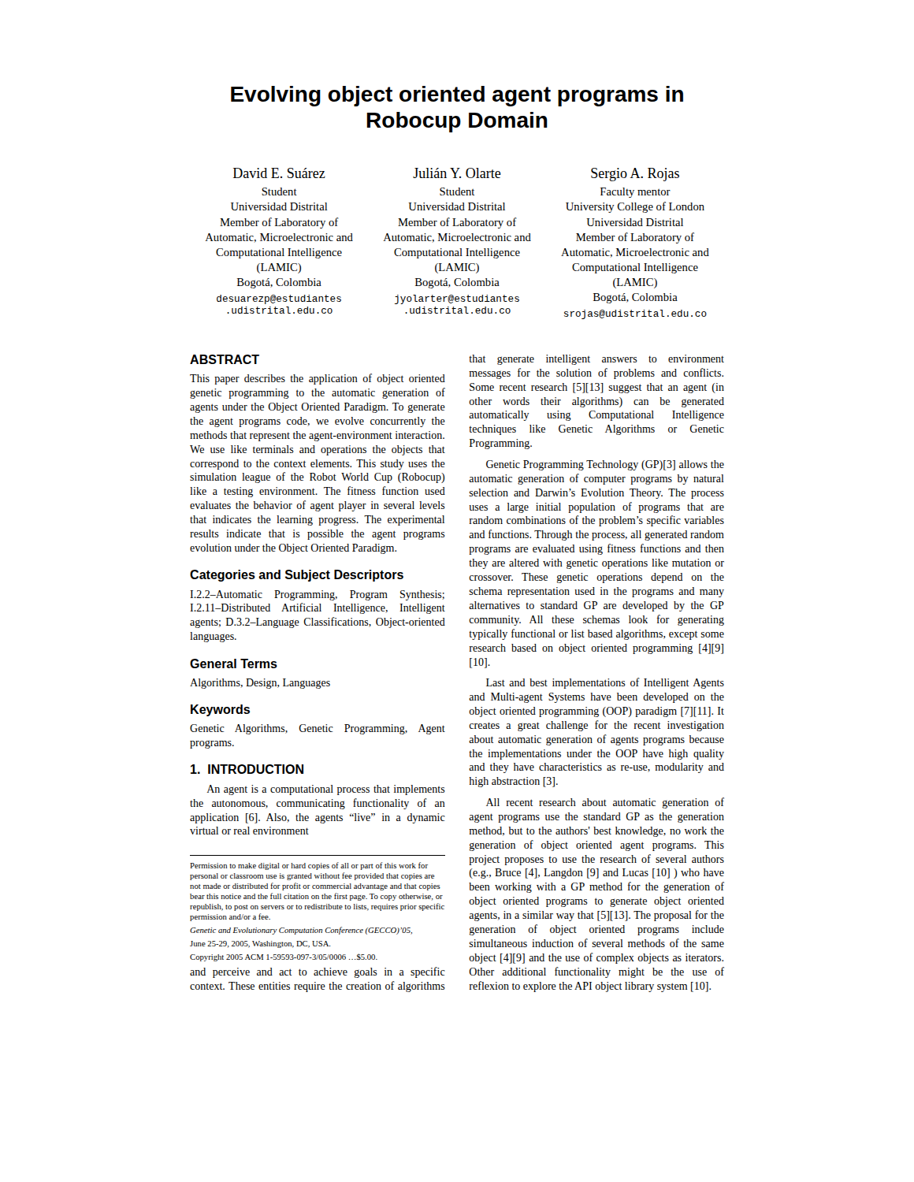Evolving object oriented agent programs in
Robocup Domain
| David E. Suárez Student Universidad Distrital Member of Laboratory of Automatic, Microelectronic and Computational Intelligence (LAMIC) Bogotá, Colombia desuarezp@estudiantes .udistrital.edu.co | Julián Y. Olarte Student Universidad Distrital Member of Laboratory of Automatic, Microelectronic and Computational Intelligence (LAMIC) Bogotá, Colombia jyolarter@estudiantes .udistrital.edu.co | Sergio A. Rojas Faculty mentor University College of London Universidad Distrital Member of Laboratory of Automatic, Microelectronic and Computational Intelligence (LAMIC) Bogotá, Colombia srojas@udistrital.edu.co |
ABSTRACT
This paper describes the application of object oriented genetic programming to the automatic generation of agents under the Object Oriented Paradigm. To generate the agent programs code, we evolve concurrently the methods that represent the agent-environment interaction. We use like terminals and operations the objects that correspond to the context elements. This study uses the simulation league of the Robot World Cup (Robocup) like a testing environment. The fitness function used evaluates the behavior of agent player in several levels that indicates the learning progress. The experimental results indicate that is possible the agent programs evolution under the Object Oriented Paradigm.
Categories and Subject Descriptors
I.2.2–Automatic Programming, Program Synthesis; I.2.11–Distributed Artificial Intelligence, Intelligent agents; D.3.2–Language Classifications, Object-oriented languages.
General Terms
Algorithms, Design, Languages
Keywords
Genetic Algorithms, Genetic Programming, Agent programs.
1. INTRODUCTION
An agent is a computational process that implements the autonomous, communicating functionality of an application [6]. Also, the agents “live” in a dynamic virtual or real environment
Permission to make digital or hard copies of all or part of this work for personal or classroom use is granted without fee provided that copies are not made or distributed for profit or commercial advantage and that copies bear this notice and the full citation on the first page. To copy otherwise, or republish, to post on servers or to redistribute to lists, requires prior specific permission and/or a fee.
Genetic and Evolutionary Computation Conference (GECCO)’05,
June 25-29, 2005, Washington, DC, USA.
Copyright 2005 ACM 1-59593-097-3/05/0006 …$5.00.
and perceive and act to achieve goals in a specific context. These entities require the creation of algorithms that generate intelligent answers to environment messages for the solution of problems and conflicts. Some recent research [5][13] suggest that an agent (in other words their algorithms) can be generated automatically using Computational Intelligence techniques like Genetic Algorithms or Genetic Programming.
Genetic Programming Technology (GP)[3] allows the automatic generation of computer programs by natural selection and Darwin’s Evolution Theory. The process uses a large initial population of programs that are random combinations of the problem’s specific variables and functions. Through the process, all generated random programs are evaluated using fitness functions and then they are altered with genetic operations like mutation or crossover. These genetic operations depend on the schema representation used in the programs and many alternatives to standard GP are developed by the GP community. All these schemas look for generating typically functional or list based algorithms, except some research based on object oriented programming [4][9][10].
Last and best implementations of Intelligent Agents and Multi-agent Systems have been developed on the object oriented programming (OOP) paradigm [7][11]. It creates a great challenge for the recent investigation about automatic generation of agents programs because the implementations under the OOP have high quality and they have characteristics as re-use, modularity and high abstraction [3].
All recent research about automatic generation of agent programs use the standard GP as the generation method, but to the authors' best knowledge, no work the generation of object oriented agent programs. This project proposes to use the research of several authors (e.g., Bruce [4], Langdon [9] and Lucas [10] ) who have been working with a GP method for the generation of object oriented programs to generate object oriented agents, in a similar way that [5][13]. The proposal for the generation of object oriented programs include simultaneous induction of several methods of the same object [4][9] and the use of complex objects as iterators. Other additional functionality might be the use of reflexion to explore the API object library system [10].